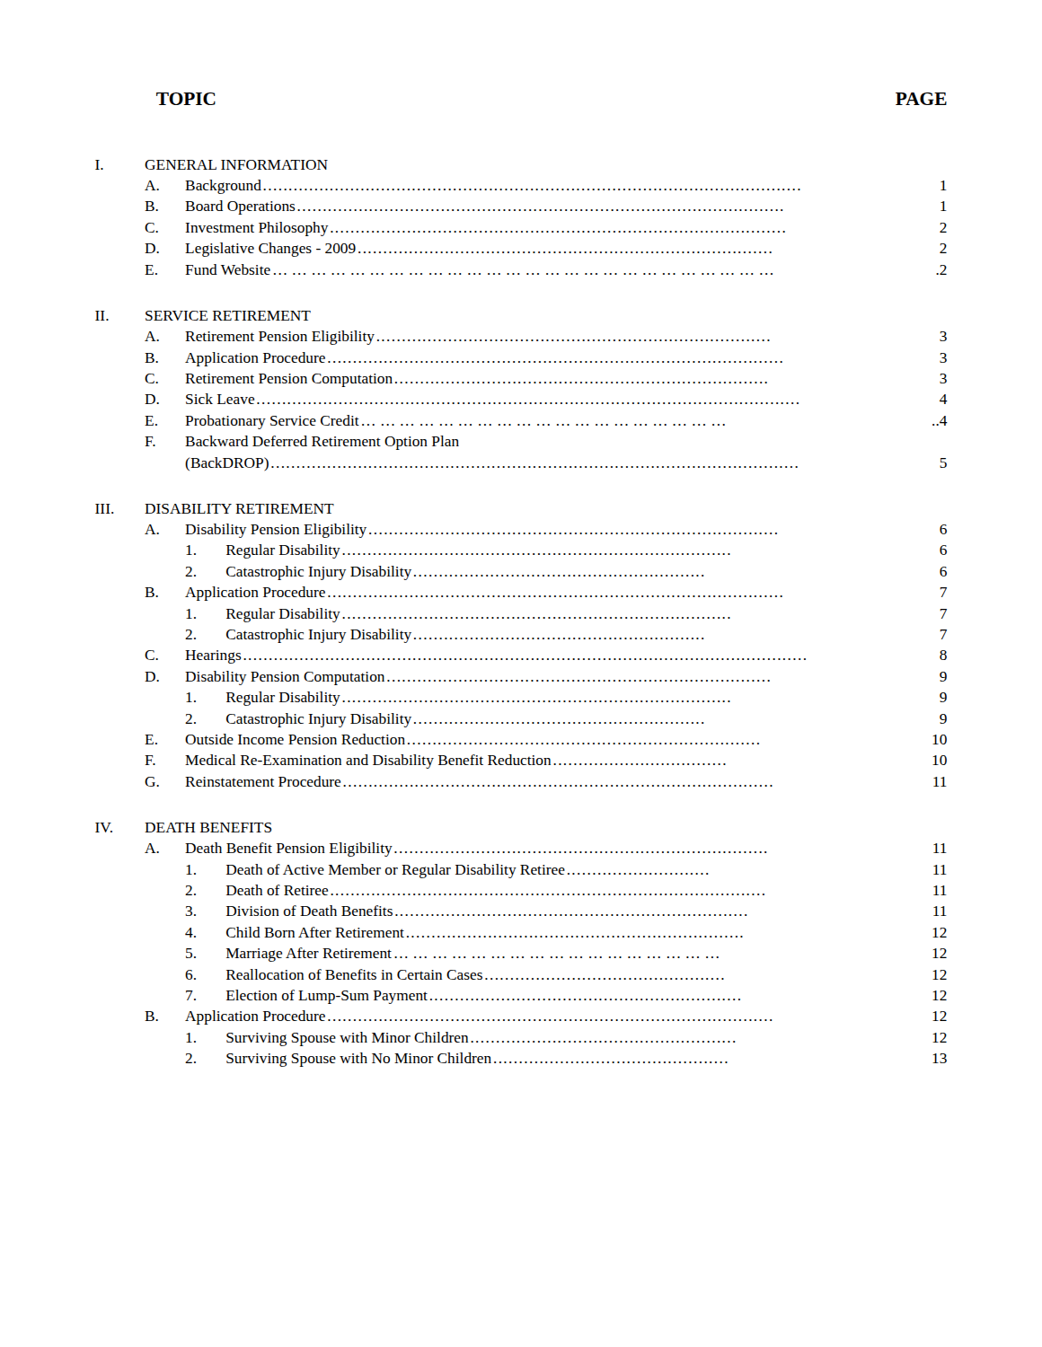TOPIC PAGE
I. GENERAL INFORMATION
A. Background ......................................................................................................... 1
B. Board Operations ............................................................................................... 1
C. Investment Philosophy ......................................................................................... 2
D. Legislative Changes - 2009 ................................................................................. 2
E. Fund Website …………………………………………………………………… .2
II. SERVICE RETIREMENT
A. Retirement Pension Eligibility ............................................................................. 3
B. Application Procedure ......................................................................................... 3
C. Retirement Pension Computation ......................................................................... 3
D. Sick Leave .......................................................................................................... 4
E. Probationary Service Credit ………………………………………………… ..4
F. Backward Deferred Retirement Option Plan
F. (BackDROP) ....................................................................................................... 5
III. DISABILITY RETIREMENT
A. Disability Pension Eligibility ................................................................................ 6
1. Regular Disability ............................................................................ 6
2. Catastrophic Injury Disability ......................................................... 6
B. Application Procedure ......................................................................................... 7
1. Regular Disability ............................................................................ 7
2. Catastrophic Injury Disability ......................................................... 7
C. Hearings .............................................................................................................. 8
D. Disability Pension Computation ........................................................................... 9
1. Regular Disability ............................................................................ 9
2. Catastrophic Injury Disability ......................................................... 9
E. Outside Income Pension Reduction ..................................................................... 10
F. Medical Re-Examination and Disability Benefit Reduction .................................. 10
G. Reinstatement Procedure .................................................................................... 11
IV. DEATH BENEFITS
A. Death Benefit Pension Eligibility ......................................................................... 11
1. Death of Active Member or Regular Disability Retiree ............................ 11
2. Death of Retiree ..................................................................................... 11
3. Division of Death Benefits ..................................................................... 11
4. Child Born After Retirement .................................................................. 12
5. Marriage After Retirement …………………………………………… 12
6. Reallocation of Benefits in Certain Cases ............................................... 12
7. Election of Lump-Sum Payment ............................................................. 12
B. Application Procedure ....................................................................................... 12
1. Surviving Spouse with Minor Children .................................................... 12
2. Surviving Spouse with No Minor Children .............................................. 13